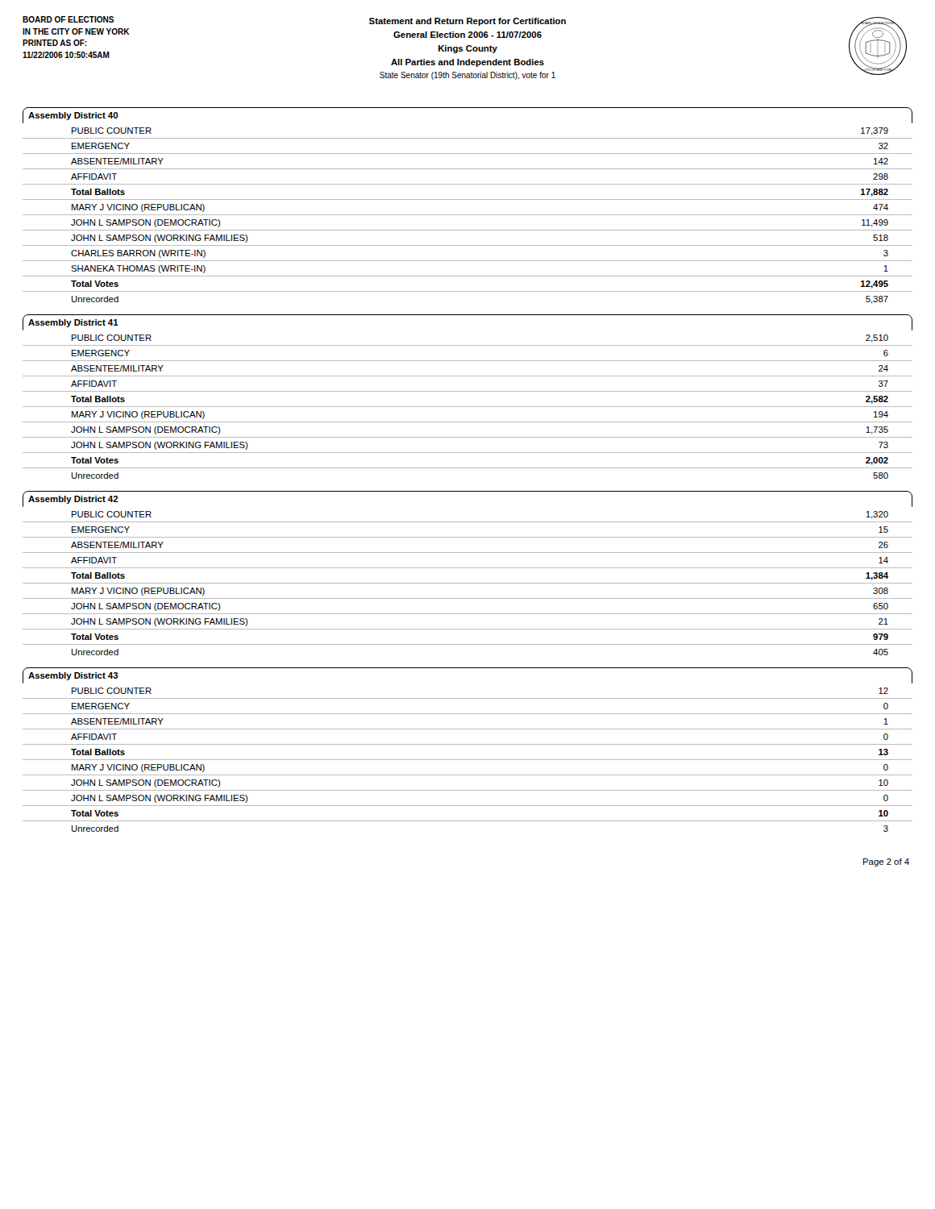BOARD OF ELECTIONS
IN THE CITY OF NEW YORK
PRINTED AS OF:
11/22/2006 10:50:45AM
Statement and Return Report for Certification
General Election 2006 - 11/07/2006
Kings County
All Parties and Independent Bodies
State Senator (19th Senatorial District), vote for 1
BOARD OF ELECTIONS CITY OF NEW YORK
Assembly District 40
| PUBLIC COUNTER | 17,379 |
| EMERGENCY | 32 |
| ABSENTEE/MILITARY | 142 |
| AFFIDAVIT | 298 |
| Total Ballots | 17,882 |
| MARY J VICINO (REPUBLICAN) | 474 |
| JOHN L SAMPSON (DEMOCRATIC) | 11,499 |
| JOHN L SAMPSON (WORKING FAMILIES) | 518 |
| CHARLES BARRON (WRITE-IN) | 3 |
| SHANEKA THOMAS (WRITE-IN) | 1 |
| Total Votes | 12,495 |
| Unrecorded | 5,387 |
Assembly District 41
| PUBLIC COUNTER | 2,510 |
| EMERGENCY | 6 |
| ABSENTEE/MILITARY | 24 |
| AFFIDAVIT | 37 |
| Total Ballots | 2,582 |
| MARY J VICINO (REPUBLICAN) | 194 |
| JOHN L SAMPSON (DEMOCRATIC) | 1,735 |
| JOHN L SAMPSON (WORKING FAMILIES) | 73 |
| Total Votes | 2,002 |
| Unrecorded | 580 |
Assembly District 42
| PUBLIC COUNTER | 1,320 |
| EMERGENCY | 15 |
| ABSENTEE/MILITARY | 26 |
| AFFIDAVIT | 14 |
| Total Ballots | 1,384 |
| MARY J VICINO (REPUBLICAN) | 308 |
| JOHN L SAMPSON (DEMOCRATIC) | 650 |
| JOHN L SAMPSON (WORKING FAMILIES) | 21 |
| Total Votes | 979 |
| Unrecorded | 405 |
Assembly District 43
| PUBLIC COUNTER | 12 |
| EMERGENCY | 0 |
| ABSENTEE/MILITARY | 1 |
| AFFIDAVIT | 0 |
| Total Ballots | 13 |
| MARY J VICINO (REPUBLICAN) | 0 |
| JOHN L SAMPSON (DEMOCRATIC) | 10 |
| JOHN L SAMPSON (WORKING FAMILIES) | 0 |
| Total Votes | 10 |
| Unrecorded | 3 |
Page 2 of 4